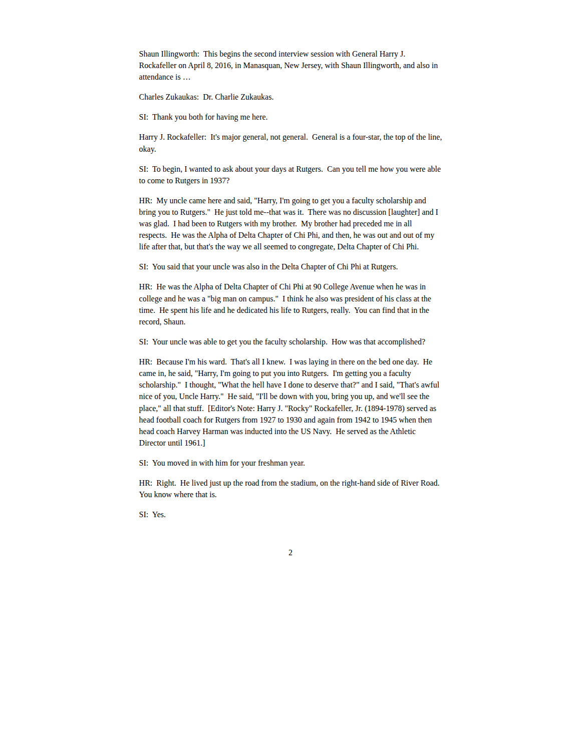Shaun Illingworth: This begins the second interview session with General Harry J. Rockafeller on April 8, 2016, in Manasquan, New Jersey, with Shaun Illingworth, and also in attendance is …
Charles Zukaukas: Dr. Charlie Zukaukas.
SI: Thank you both for having me here.
Harry J. Rockafeller: It's major general, not general. General is a four-star, the top of the line, okay.
SI: To begin, I wanted to ask about your days at Rutgers. Can you tell me how you were able to come to Rutgers in 1937?
HR: My uncle came here and said, "Harry, I'm going to get you a faculty scholarship and bring you to Rutgers." He just told me--that was it. There was no discussion [laughter] and I was glad. I had been to Rutgers with my brother. My brother had preceded me in all respects. He was the Alpha of Delta Chapter of Chi Phi, and then, he was out and out of my life after that, but that's the way we all seemed to congregate, Delta Chapter of Chi Phi.
SI: You said that your uncle was also in the Delta Chapter of Chi Phi at Rutgers.
HR: He was the Alpha of Delta Chapter of Chi Phi at 90 College Avenue when he was in college and he was a "big man on campus." I think he also was president of his class at the time. He spent his life and he dedicated his life to Rutgers, really. You can find that in the record, Shaun.
SI: Your uncle was able to get you the faculty scholarship. How was that accomplished?
HR: Because I'm his ward. That's all I knew. I was laying in there on the bed one day. He came in, he said, "Harry, I'm going to put you into Rutgers. I'm getting you a faculty scholarship." I thought, "What the hell have I done to deserve that?" and I said, "That's awful nice of you, Uncle Harry." He said, "I'll be down with you, bring you up, and we'll see the place," all that stuff. [Editor's Note: Harry J. "Rocky" Rockafeller, Jr. (1894-1978) served as head football coach for Rutgers from 1927 to 1930 and again from 1942 to 1945 when then head coach Harvey Harman was inducted into the US Navy. He served as the Athletic Director until 1961.]
SI: You moved in with him for your freshman year.
HR: Right. He lived just up the road from the stadium, on the right-hand side of River Road. You know where that is.
SI: Yes.
2